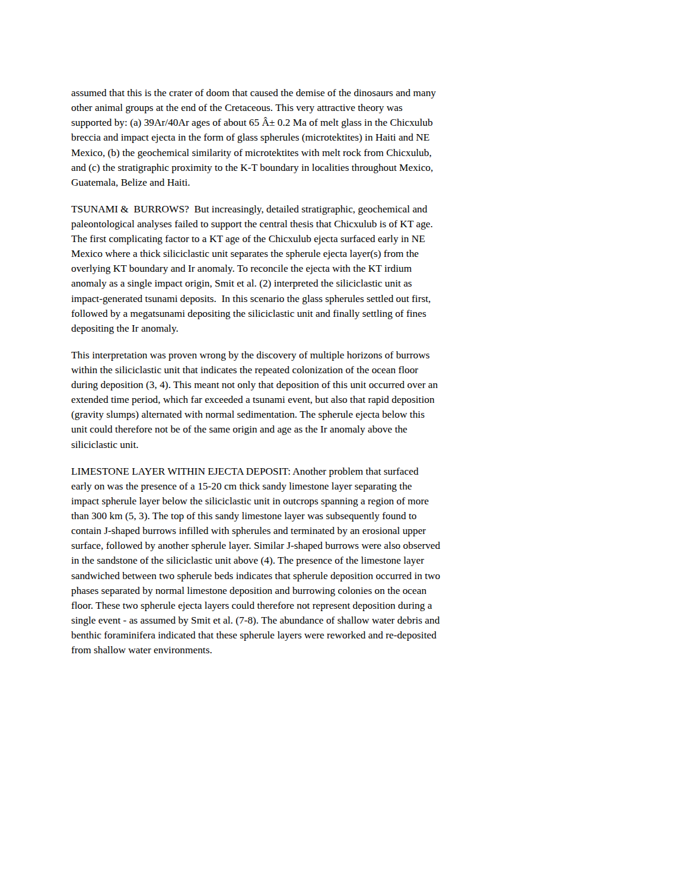assumed that this is the crater of doom that caused the demise of the dinosaurs and many other animal groups at the end of the Cretaceous. This very attractive theory was supported by: (a) 39Ar/40Ar ages of about 65 Â± 0.2 Ma of melt glass in the Chicxulub breccia and impact ejecta in the form of glass spherules (microtektites) in Haiti and NE Mexico, (b) the geochemical similarity of microtektites with melt rock from Chicxulub, and (c) the stratigraphic proximity to the K-T boundary in localities throughout Mexico, Guatemala, Belize and Haiti.
TSUNAMI & BURROWS? But increasingly, detailed stratigraphic, geochemical and paleontological analyses failed to support the central thesis that Chicxulub is of KT age. The first complicating factor to a KT age of the Chicxulub ejecta surfaced early in NE Mexico where a thick siliciclastic unit separates the spherule ejecta layer(s) from the overlying KT boundary and Ir anomaly. To reconcile the ejecta with the KT irdium anomaly as a single impact origin, Smit et al. (2) interpreted the siliciclastic unit as impact-generated tsunami deposits. In this scenario the glass spherules settled out first, followed by a megatsunami depositing the siliciclastic unit and finally settling of fines depositing the Ir anomaly.
This interpretation was proven wrong by the discovery of multiple horizons of burrows within the siliciclastic unit that indicates the repeated colonization of the ocean floor during deposition (3, 4). This meant not only that deposition of this unit occurred over an extended time period, which far exceeded a tsunami event, but also that rapid deposition (gravity slumps) alternated with normal sedimentation. The spherule ejecta below this unit could therefore not be of the same origin and age as the Ir anomaly above the siliciclastic unit.
LIMESTONE LAYER WITHIN EJECTA DEPOSIT: Another problem that surfaced early on was the presence of a 15-20 cm thick sandy limestone layer separating the impact spherule layer below the siliciclastic unit in outcrops spanning a region of more than 300 km (5, 3). The top of this sandy limestone layer was subsequently found to contain J-shaped burrows infilled with spherules and terminated by an erosional upper surface, followed by another spherule layer. Similar J-shaped burrows were also observed in the sandstone of the siliciclastic unit above (4). The presence of the limestone layer sandwiched between two spherule beds indicates that spherule deposition occurred in two phases separated by normal limestone deposition and burrowing colonies on the ocean floor. These two spherule ejecta layers could therefore not represent deposition during a single event - as assumed by Smit et al. (7-8). The abundance of shallow water debris and benthic foraminifera indicated that these spherule layers were reworked and re-deposited from shallow water environments.